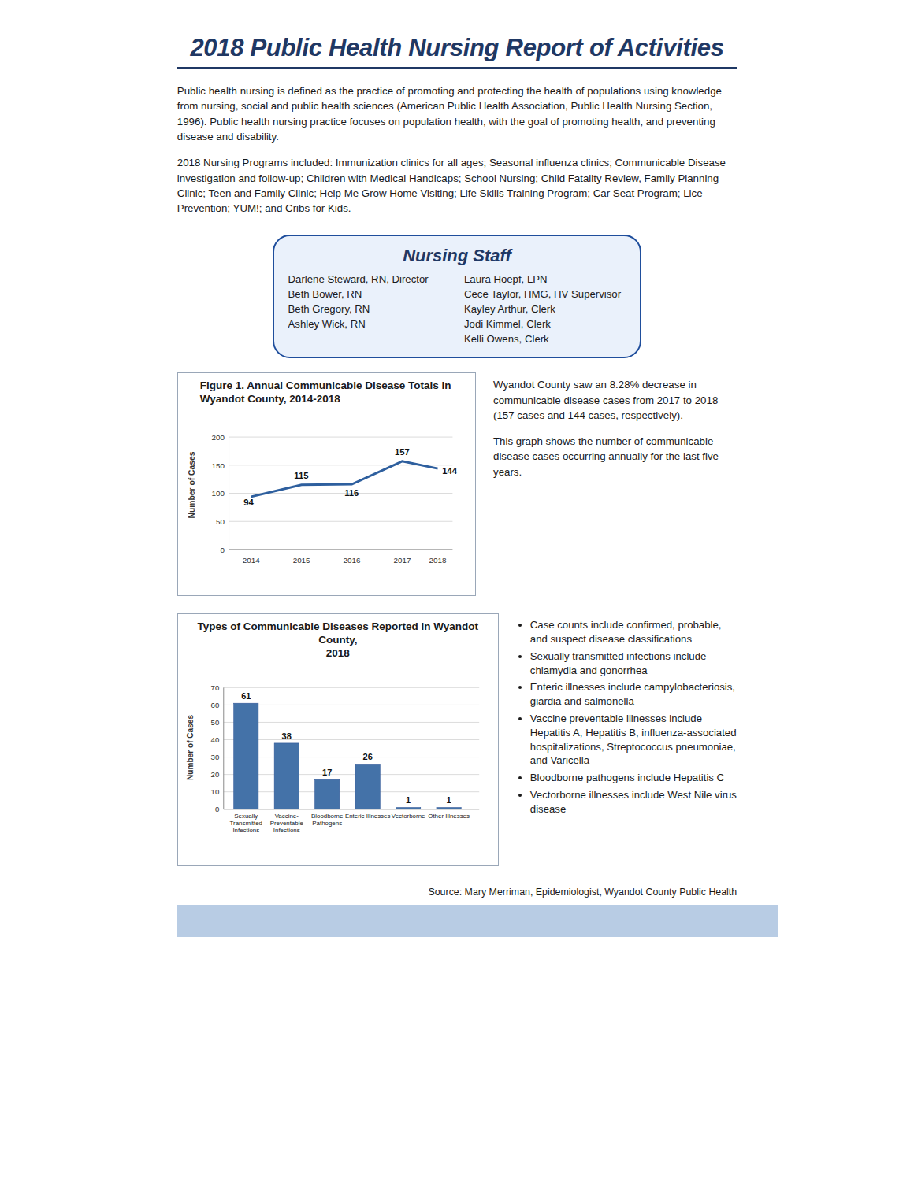2018 Public Health Nursing Report of Activities
Public health nursing is defined as the practice of promoting and protecting the health of populations using knowledge from nursing, social and public health sciences (American Public Health Association, Public Health Nursing Section, 1996). Public health nursing practice focuses on population health, with the goal of promoting health, and preventing disease and disability.
2018 Nursing Programs included: Immunization clinics for all ages; Seasonal influenza clinics; Communicable Disease investigation and follow-up; Children with Medical Handicaps; School Nursing; Child Fatality Review, Family Planning Clinic; Teen and Family Clinic; Help Me Grow Home Visiting; Life Skills Training Program; Car Seat Program; Lice Prevention; YUM!; and Cribs for Kids.
Nursing Staff
Darlene Steward, RN, Director
Laura Hoepf, LPN
Beth Bower, RN
Cece Taylor, HMG, HV Supervisor
Beth Gregory, RN
Kayley Arthur, Clerk
Ashley Wick, RN
Jodi Kimmel, Clerk
Kelli Owens, Clerk
Figure 1. Annual Communicable Disease Totals in
Wyandot County, 2014-2018
Number of Cases 200 150 100 50 0 94 115 116 157 144 2014 2015 2016 2017 2018
Wyandot County saw an 8.28% decrease in communicable disease cases from 2017 to 2018 (157 cases and 144 cases, respectively).
This graph shows the number of communicable disease cases occurring annually for the last five years.
Types of Communicable Diseases Reported in Wyandot County,
2018
Number of Cases 70 60 50 40 30 20 10 0 61 38 17 26 1 1 Sexually Transmitted Infections Vaccine- Preventable Infections Bloodborne Pathogens Enteric Illnesses Vectorborne Other Illnesses
Case counts include confirmed, probable, and suspect disease classifications
Sexually transmitted infections include chlamydia and gonorrhea
Enteric illnesses include campylobacteriosis, giardia and salmonella
Vaccine preventable illnesses include Hepatitis A, Hepatitis B, influenza-associated hospitalizations, Streptococcus pneumoniae, and Varicella
Bloodborne pathogens include Hepatitis C
Vectorborne illnesses include West Nile virus disease
Source: Mary Merriman, Epidemiologist, Wyandot County Public Health